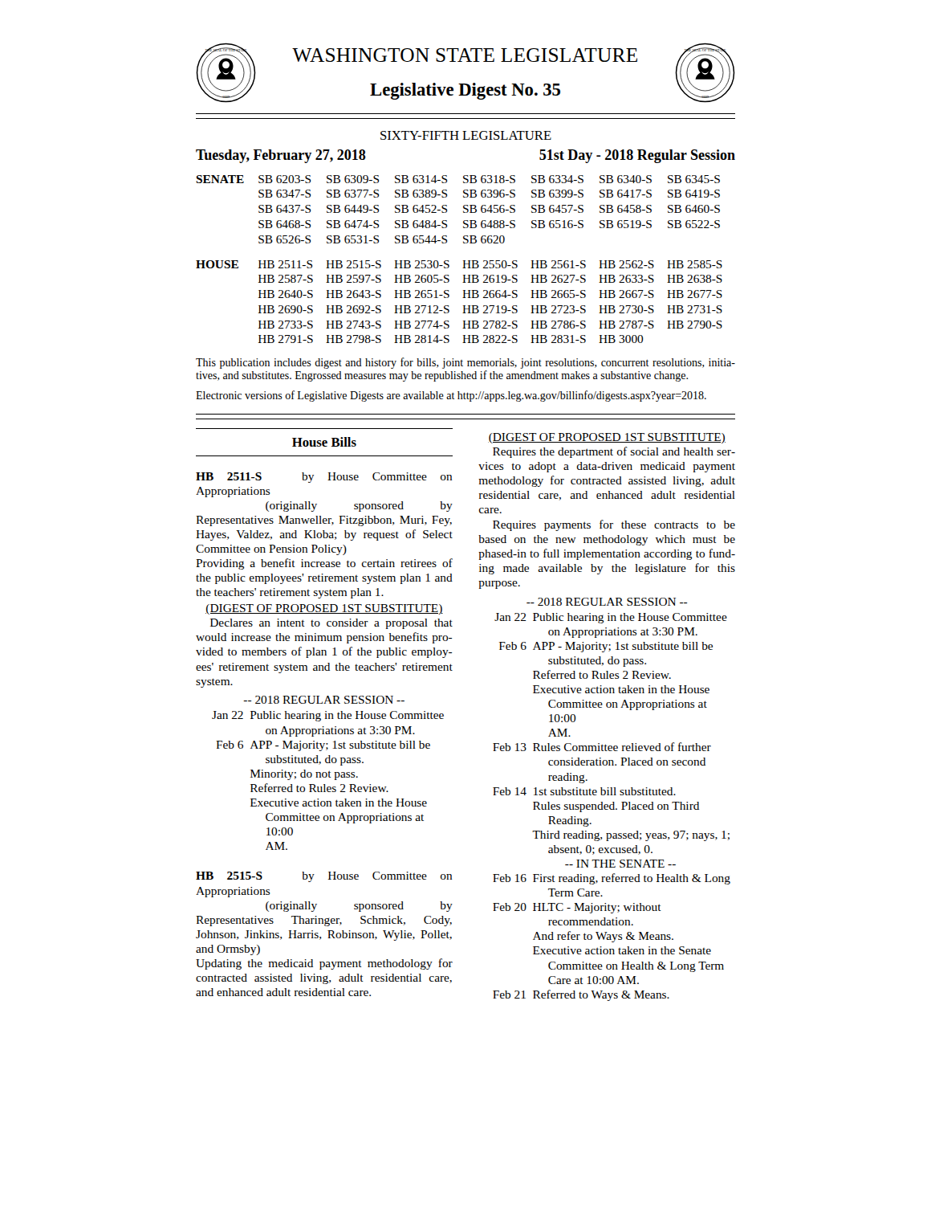THE SEAL OF THE STATE 1889
WASHINGTON STATE LEGISLATURE
Legislative Digest No. 35
THE SEAL OF THE STATE 1889
SIXTY-FIFTH LEGISLATURE
Tuesday, February 27, 2018 51st Day - 2018 Regular Session
| SENATE | SB 6203-S | SB 6309-S | SB 6314-S | SB 6318-S | SB 6334-S | SB 6340-S | SB 6345-S |
| | SB 6347-S | SB 6377-S | SB 6389-S | SB 6396-S | SB 6399-S | SB 6417-S | SB 6419-S |
| | SB 6437-S | SB 6449-S | SB 6452-S | SB 6456-S | SB 6457-S | SB 6458-S | SB 6460-S |
| | SB 6468-S | SB 6474-S | SB 6484-S | SB 6488-S | SB 6516-S | SB 6519-S | SB 6522-S |
| | SB 6526-S | SB 6531-S | SB 6544-S | SB 6620 | | | |
| HOUSE | HB 2511-S | HB 2515-S | HB 2530-S | HB 2550-S | HB 2561-S | HB 2562-S | HB 2585-S |
| | HB 2587-S | HB 2597-S | HB 2605-S | HB 2619-S | HB 2627-S | HB 2633-S | HB 2638-S |
| | HB 2640-S | HB 2643-S | HB 2651-S | HB 2664-S | HB 2665-S | HB 2667-S | HB 2677-S |
| | HB 2690-S | HB 2692-S | HB 2712-S | HB 2719-S | HB 2723-S | HB 2730-S | HB 2731-S |
| | HB 2733-S | HB 2743-S | HB 2774-S | HB 2782-S | HB 2786-S | HB 2787-S | HB 2790-S |
| | HB 2791-S | HB 2798-S | HB 2814-S | HB 2822-S | HB 2831-S | HB 3000 | |
This publication includes digest and history for bills, joint memorials, joint resolutions, concurrent resolutions, initiatives, and substitutes. Engrossed measures may be republished if the amendment makes a substantive change.
Electronic versions of Legislative Digests are available at http://apps.leg.wa.gov/billinfo/digests.aspx?year=2018.
House Bills
HB 2511-S by House Committee on Appropriations
(originally sponsored by Representatives Manweller, Fitzgibbon, Muri, Fey, Hayes, Valdez, and Kloba; by request of Select Committee on Pension Policy)
Providing a benefit increase to certain retirees of the public employees' retirement system plan 1 and the teachers' retirement system plan 1.
(DIGEST OF PROPOSED 1ST SUBSTITUTE)
Declares an intent to consider a proposal that would increase the minimum pension benefits provided to members of plan 1 of the public employees' retirement system and the teachers' retirement system.
-- 2018 REGULAR SESSION --
Jan 22
Public hearing in the House Committee
on Appropriations at 3:30 PM.
Feb 6
APP - Majority; 1st substitute bill be
substituted, do pass.
Minority; do not pass.
Referred to Rules 2 Review.
Executive action taken in the House
Committee on Appropriations at 10:00
AM.
HB 2515-S by House Committee on Appropriations
(originally sponsored by Representatives Tharinger, Schmick, Cody, Johnson, Jinkins, Harris, Robinson, Wylie, Pollet, and Ormsby)
Updating the medicaid payment methodology for contracted assisted living, adult residential care, and enhanced adult residential care.
(DIGEST OF PROPOSED 1ST SUBSTITUTE)
Requires the department of social and health services to adopt a data-driven medicaid payment methodology for contracted assisted living, adult residential care, and enhanced adult residential care.
Requires payments for these contracts to be based on the new methodology which must be phased-in to full implementation according to funding made available by the legislature for this purpose.
-- 2018 REGULAR SESSION --
Jan 22
Public hearing in the House Committee
on Appropriations at 3:30 PM.
Feb 6
APP - Majority; 1st substitute bill be
substituted, do pass.
Referred to Rules 2 Review.
Executive action taken in the House
Committee on Appropriations at 10:00
AM.
Feb 13
Rules Committee relieved of further
consideration. Placed on second
reading.
Feb 14
1st substitute bill substituted.
Rules suspended. Placed on Third
Reading.
Third reading, passed; yeas, 97; nays, 1;
absent, 0; excused, 0.
-- IN THE SENATE --
Feb 16
First reading, referred to Health & Long
Term Care.
Feb 20
HLTC - Majority; without
recommendation.
And refer to Ways & Means.
Executive action taken in the Senate
Committee on Health & Long Term
Care at 10:00 AM.
Feb 21
Referred to Ways & Means.